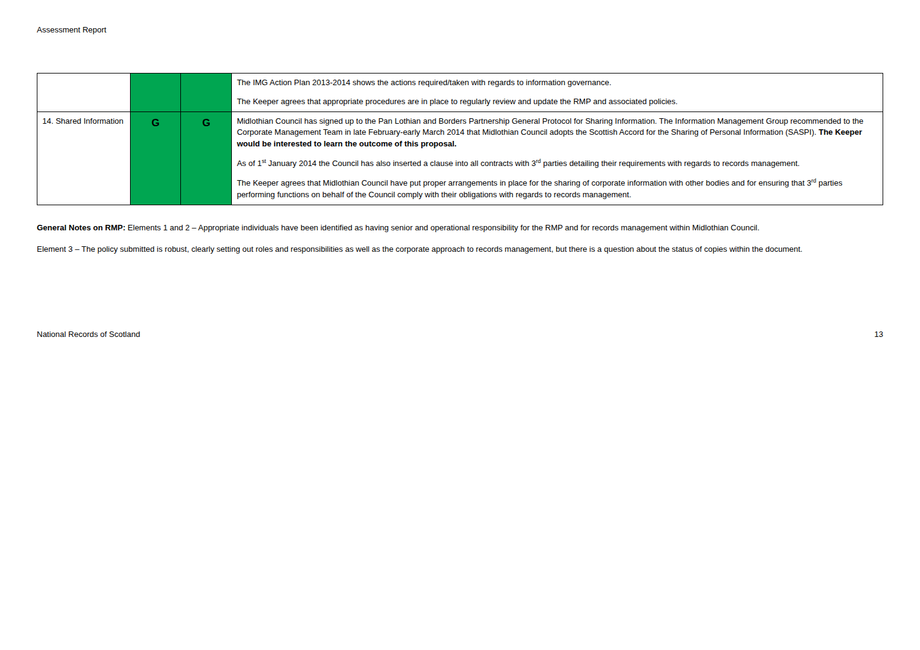Assessment Report
| | | | The IMG Action Plan 2013-2014 shows the actions required/taken with regards to information governance. The Keeper agrees that appropriate procedures are in place to regularly review and update the RMP and associated policies. |
| 14. Shared Information | G | G | Midlothian Council has signed up to the Pan Lothian and Borders Partnership General Protocol for Sharing Information. The Information Management Group recommended to the Corporate Management Team in late February-early March 2014 that Midlothian Council adopts the Scottish Accord for the Sharing of Personal Information (SASPI). The Keeper would be interested to learn the outcome of this proposal. As of 1 st January 2014 the Council has also inserted a clause into all contracts with 3 rd parties detailing their requirements with regards to records management. The Keeper agrees that Midlothian Council have put proper arrangements in place for the sharing of corporate information with other bodies and for ensuring that 3 rd parties performing functions on behalf of the Council comply with their obligations with regards to records management. |
General Notes on RMP: Elements 1 and 2 – Appropriate individuals have been identified as having senior and operational responsibility for the RMP and for records management within Midlothian Council.
Element 3 – The policy submitted is robust, clearly setting out roles and responsibilities as well as the corporate approach to records management, but there is a question about the status of copies within the document.
National Records of Scotland 13